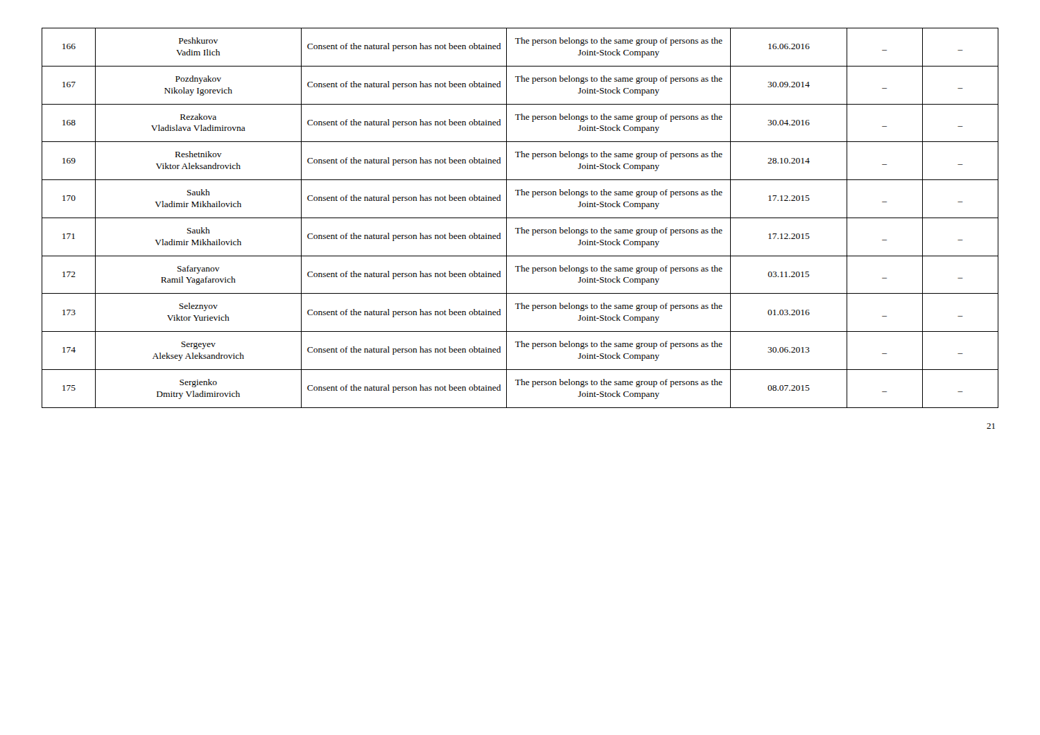| 166 | Peshkurov Vadim Ilich | Consent of the natural person has not been obtained | The person belongs to the same group of persons as the Joint-Stock Company | 16.06.2016 | _ | _ |
| 167 | Pozdnyakov Nikolay Igorevich | Consent of the natural person has not been obtained | The person belongs to the same group of persons as the Joint-Stock Company | 30.09.2014 | _ | _ |
| 168 | Rezakova Vladislava Vladimirovna | Consent of the natural person has not been obtained | The person belongs to the same group of persons as the Joint-Stock Company | 30.04.2016 | _ | _ |
| 169 | Reshetnikov Viktor Aleksandrovich | Consent of the natural person has not been obtained | The person belongs to the same group of persons as the Joint-Stock Company | 28.10.2014 | _ | _ |
| 170 | Saukh Vladimir Mikhailovich | Consent of the natural person has not been obtained | The person belongs to the same group of persons as the Joint-Stock Company | 17.12.2015 | _ | _ |
| 171 | Saukh Vladimir Mikhailovich | Consent of the natural person has not been obtained | The person belongs to the same group of persons as the Joint-Stock Company | 17.12.2015 | _ | _ |
| 172 | Safaryanov Ramil Yagafarovich | Consent of the natural person has not been obtained | The person belongs to the same group of persons as the Joint-Stock Company | 03.11.2015 | _ | _ |
| 173 | Seleznyov Viktor Yurievich | Consent of the natural person has not been obtained | The person belongs to the same group of persons as the Joint-Stock Company | 01.03.2016 | _ | _ |
| 174 | Sergeyev Aleksey Aleksandrovich | Consent of the natural person has not been obtained | The person belongs to the same group of persons as the Joint-Stock Company | 30.06.2013 | _ | _ |
| 175 | Sergienko Dmitry Vladimirovich | Consent of the natural person has not been obtained | The person belongs to the same group of persons as the Joint-Stock Company | 08.07.2015 | _ | _ |
21